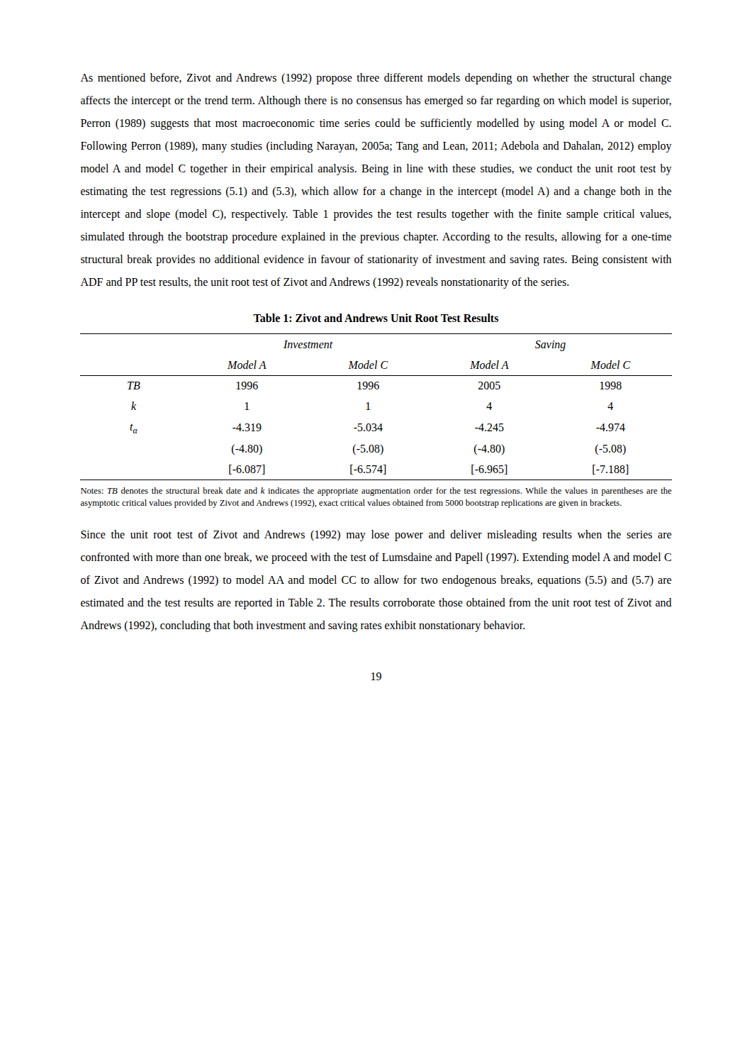As mentioned before, Zivot and Andrews (1992) propose three different models depending on whether the structural change affects the intercept or the trend term. Although there is no consensus has emerged so far regarding on which model is superior, Perron (1989) suggests that most macroeconomic time series could be sufficiently modelled by using model A or model C. Following Perron (1989), many studies (including Narayan, 2005a; Tang and Lean, 2011; Adebola and Dahalan, 2012) employ model A and model C together in their empirical analysis. Being in line with these studies, we conduct the unit root test by estimating the test regressions (5.1) and (5.3), which allow for a change in the intercept (model A) and a change both in the intercept and slope (model C), respectively. Table 1 provides the test results together with the finite sample critical values, simulated through the bootstrap procedure explained in the previous chapter. According to the results, allowing for a one-time structural break provides no additional evidence in favour of stationarity of investment and saving rates. Being consistent with ADF and PP test results, the unit root test of Zivot and Andrews (1992) reveals nonstationarity of the series.
Table 1: Zivot and Andrews Unit Root Test Results
| | Investment | Saving |
| | Model A | Model C | Model A | Model C |
| TB | 1996 | 1996 | 2005 | 1998 |
| k | 1 | 1 | 4 | 4 |
| t α | -4.319 | -5.034 | -4.245 | -4.974 |
| | (-4.80) | (-5.08) | (-4.80) | (-5.08) |
| | [-6.087] | [-6.574] | [-6.965] | [-7.188] |
Notes: TB denotes the structural break date and k indicates the appropriate augmentation order for the test regressions. While the values in parentheses are the asymptotic critical values provided by Zivot and Andrews (1992), exact critical values obtained from 5000 bootstrap replications are given in brackets.
Since the unit root test of Zivot and Andrews (1992) may lose power and deliver misleading results when the series are confronted with more than one break, we proceed with the test of Lumsdaine and Papell (1997). Extending model A and model C of Zivot and Andrews (1992) to model AA and model CC to allow for two endogenous breaks, equations (5.5) and (5.7) are estimated and the test results are reported in Table 2. The results corroborate those obtained from the unit root test of Zivot and Andrews (1992), concluding that both investment and saving rates exhibit nonstationary behavior.
19